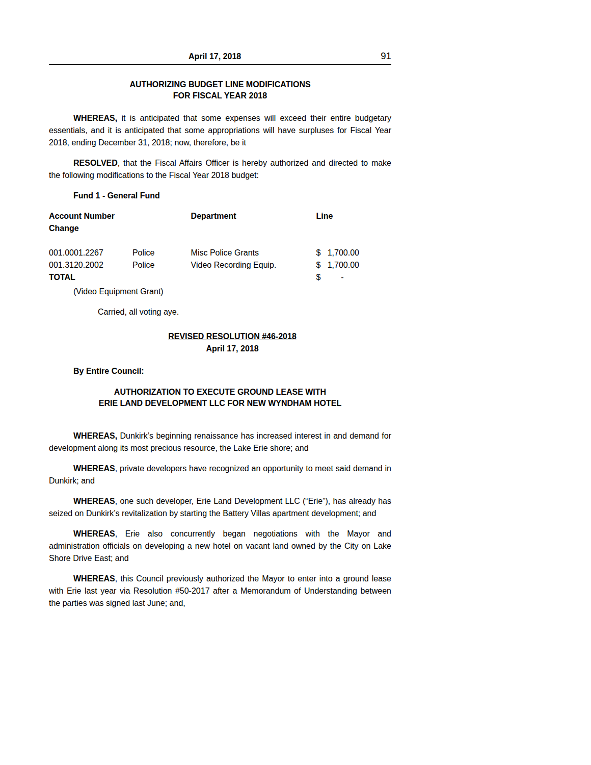April 17, 2018 91
AUTHORIZING BUDGET LINE MODIFICATIONS
FOR FISCAL YEAR 2018
WHEREAS, it is anticipated that some expenses will exceed their entire budgetary essentials, and it is anticipated that some appropriations will have surpluses for Fiscal Year 2018, ending December 31, 2018; now, therefore, be it
RESOLVED, that the Fiscal Affairs Officer is hereby authorized and directed to make the following modifications to the Fiscal Year 2018 budget:
Fund 1 - General Fund
| Account Number | | Department | Line |
| --- | --- | --- | --- |
| Change | | |
| 001.0001.2267 | Police | Misc Police Grants | $ 1,700.00 |
| 001.3120.2002 | Police | Video Recording Equip. | $ 1,700.00 |
| TOTAL | | $ - |
(Video Equipment Grant)
Carried, all voting aye.
REVISED RESOLUTION #46-2018
April 17, 2018
By Entire Council:
AUTHORIZATION TO EXECUTE GROUND LEASE WITH
ERIE LAND DEVELOPMENT LLC FOR NEW WYNDHAM HOTEL
WHEREAS, Dunkirk’s beginning renaissance has increased interest in and demand for development along its most precious resource, the Lake Erie shore; and
WHEREAS, private developers have recognized an opportunity to meet said demand in Dunkirk; and
WHEREAS, one such developer, Erie Land Development LLC (“Erie”), has already has seized on Dunkirk’s revitalization by starting the Battery Villas apartment development; and
WHEREAS, Erie also concurrently began negotiations with the Mayor and administration officials on developing a new hotel on vacant land owned by the City on Lake Shore Drive East; and
WHEREAS, this Council previously authorized the Mayor to enter into a ground lease with Erie last year via Resolution #50-2017 after a Memorandum of Understanding between the parties was signed last June; and,